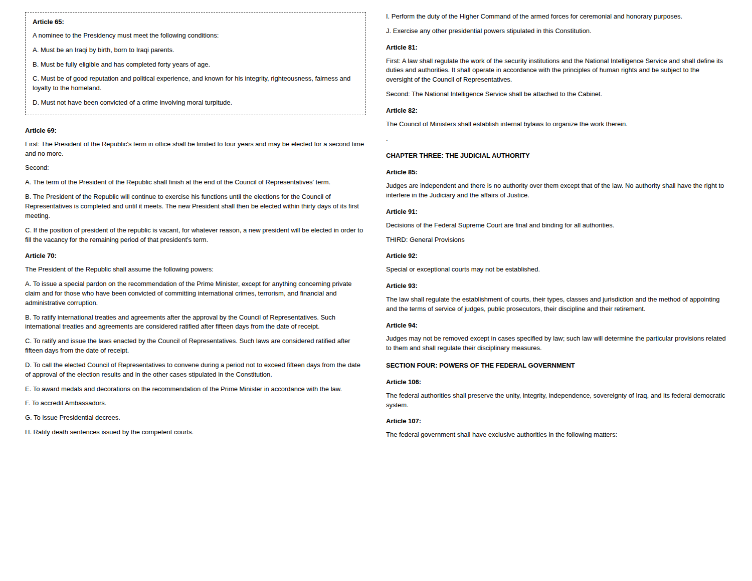Article 65:
A nominee to the Presidency must meet the following conditions:
A. Must be an Iraqi by birth, born to Iraqi parents.
B. Must be fully eligible and has completed forty years of age.
C. Must be of good reputation and political experience, and known for his integrity, righteousness, fairness and loyalty to the homeland.
D. Must not have been convicted of a crime involving moral turpitude.
Article 69:
First: The President of the Republic's term in office shall be limited to four years and may be elected for a second time and no more.
Second:
A. The term of the President of the Republic shall finish at the end of the Council of Representatives' term.
B. The President of the Republic will continue to exercise his functions until the elections for the Council of Representatives is completed and until it meets. The new President shall then be elected within thirty days of its first meeting.
C. If the position of president of the republic is vacant, for whatever reason, a new president will be elected in order to fill the vacancy for the remaining period of that president's term.
Article 70:
The President of the Republic shall assume the following powers:
A. To issue a special pardon on the recommendation of the Prime Minister, except for anything concerning private claim and for those who have been convicted of committing international crimes, terrorism, and financial and administrative corruption.
B. To ratify international treaties and agreements after the approval by the Council of Representatives. Such international treaties and agreements are considered ratified after fifteen days from the date of receipt.
C. To ratify and issue the laws enacted by the Council of Representatives. Such laws are considered ratified after fifteen days from the date of receipt.
D. To call the elected Council of Representatives to convene during a period not to exceed fifteen days from the date of approval of the election results and in the other cases stipulated in the Constitution.
E. To award medals and decorations on the recommendation of the Prime Minister in accordance with the law.
F. To accredit Ambassadors.
G. To issue Presidential decrees.
H. Ratify death sentences issued by the competent courts.
I. Perform the duty of the Higher Command of the armed forces for ceremonial and honorary purposes.
J. Exercise any other presidential powers stipulated in this Constitution.
Article 81:
First: A law shall regulate the work of the security institutions and the National Intelligence Service and shall define its duties and authorities. It shall operate in accordance with the principles of human rights and be subject to the oversight of the Council of Representatives.
Second: The National Intelligence Service shall be attached to the Cabinet.
Article 82:
The Council of Ministers shall establish internal bylaws to organize the work therein.
.
Chapter Three: The Judicial Authority
Article 85:
Judges are independent and there is no authority over them except that of the law. No authority shall have the right to interfere in the Judiciary and the affairs of Justice.
Article 91:
Decisions of the Federal Supreme Court are final and binding for all authorities.
THIRD: General Provisions
Article 92:
Special or exceptional courts may not be established.
Article 93:
The law shall regulate the establishment of courts, their types, classes and jurisdiction and the method of appointing and the terms of service of judges, public prosecutors, their discipline and their retirement.
Article 94:
Judges may not be removed except in cases specified by law; such law will determine the particular provisions related to them and shall regulate their disciplinary measures.
Section Four: Powers of the Federal Government
Article 106:
The federal authorities shall preserve the unity, integrity, independence, sovereignty of Iraq, and its federal democratic system.
Article 107:
The federal government shall have exclusive authorities in the following matters: